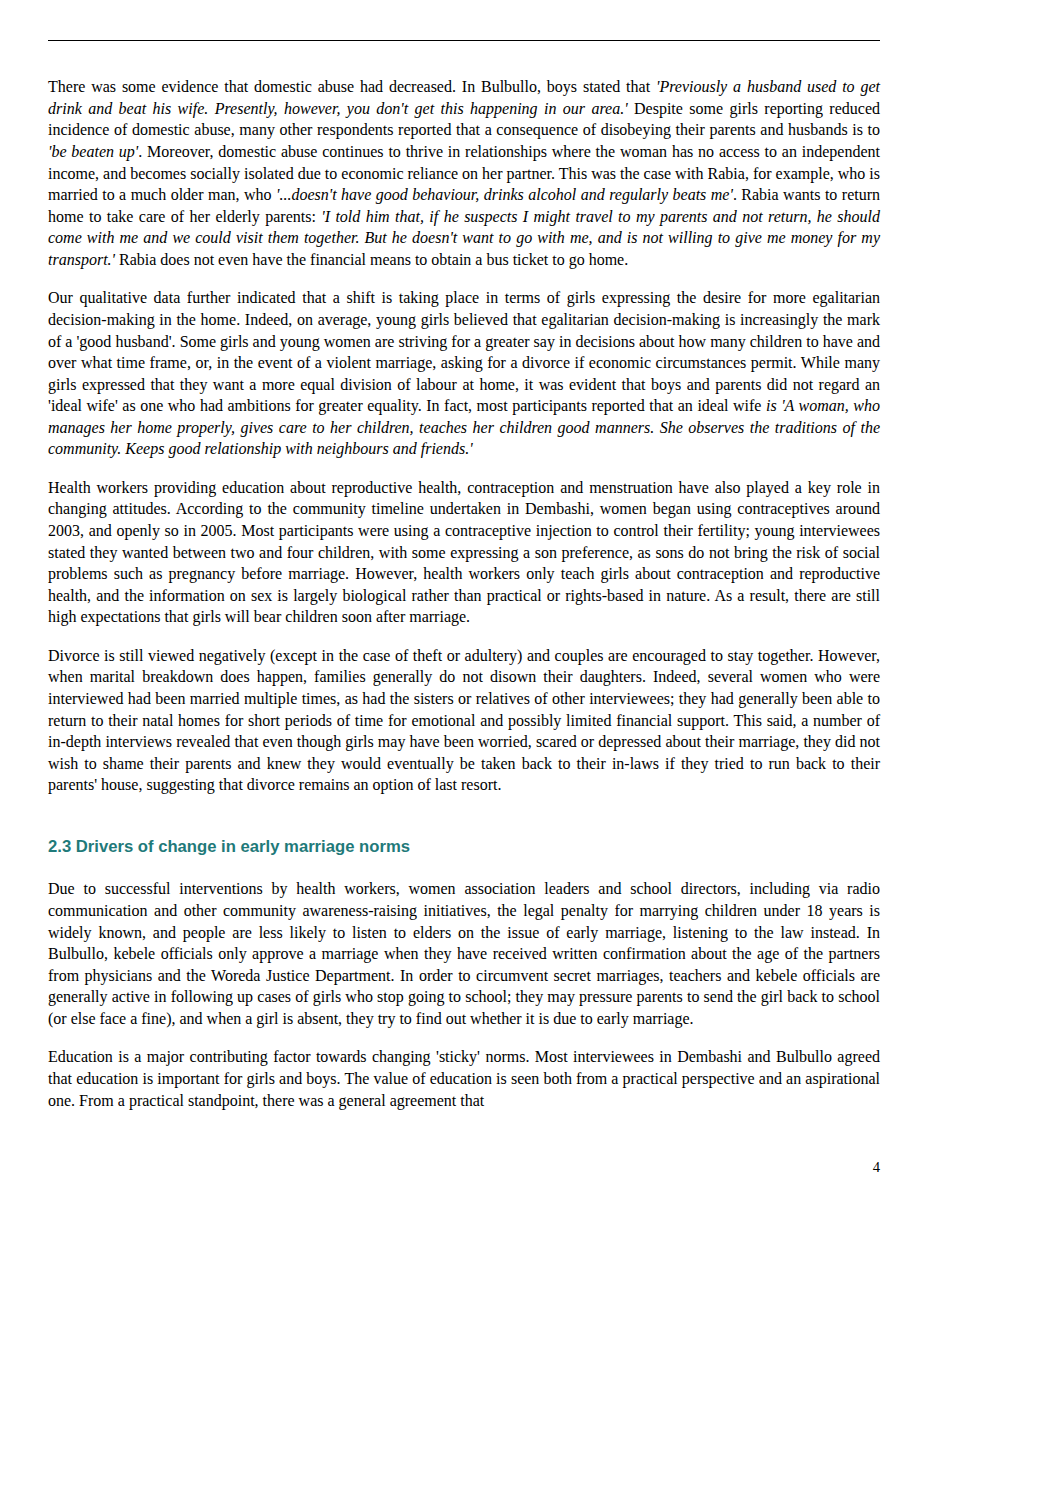There was some evidence that domestic abuse had decreased. In Bulbullo, boys stated that 'Previously a husband used to get drink and beat his wife. Presently, however, you don't get this happening in our area.' Despite some girls reporting reduced incidence of domestic abuse, many other respondents reported that a consequence of disobeying their parents and husbands is to 'be beaten up'. Moreover, domestic abuse continues to thrive in relationships where the woman has no access to an independent income, and becomes socially isolated due to economic reliance on her partner. This was the case with Rabia, for example, who is married to a much older man, who '...doesn't have good behaviour, drinks alcohol and regularly beats me'. Rabia wants to return home to take care of her elderly parents: 'I told him that, if he suspects I might travel to my parents and not return, he should come with me and we could visit them together. But he doesn't want to go with me, and is not willing to give me money for my transport.' Rabia does not even have the financial means to obtain a bus ticket to go home.
Our qualitative data further indicated that a shift is taking place in terms of girls expressing the desire for more egalitarian decision-making in the home. Indeed, on average, young girls believed that egalitarian decision-making is increasingly the mark of a 'good husband'. Some girls and young women are striving for a greater say in decisions about how many children to have and over what time frame, or, in the event of a violent marriage, asking for a divorce if economic circumstances permit. While many girls expressed that they want a more equal division of labour at home, it was evident that boys and parents did not regard an 'ideal wife' as one who had ambitions for greater equality. In fact, most participants reported that an ideal wife is 'A woman, who manages her home properly, gives care to her children, teaches her children good manners. She observes the traditions of the community. Keeps good relationship with neighbours and friends.'
Health workers providing education about reproductive health, contraception and menstruation have also played a key role in changing attitudes. According to the community timeline undertaken in Dembashi, women began using contraceptives around 2003, and openly so in 2005. Most participants were using a contraceptive injection to control their fertility; young interviewees stated they wanted between two and four children, with some expressing a son preference, as sons do not bring the risk of social problems such as pregnancy before marriage. However, health workers only teach girls about contraception and reproductive health, and the information on sex is largely biological rather than practical or rights-based in nature. As a result, there are still high expectations that girls will bear children soon after marriage.
Divorce is still viewed negatively (except in the case of theft or adultery) and couples are encouraged to stay together. However, when marital breakdown does happen, families generally do not disown their daughters. Indeed, several women who were interviewed had been married multiple times, as had the sisters or relatives of other interviewees; they had generally been able to return to their natal homes for short periods of time for emotional and possibly limited financial support. This said, a number of in-depth interviews revealed that even though girls may have been worried, scared or depressed about their marriage, they did not wish to shame their parents and knew they would eventually be taken back to their in-laws if they tried to run back to their parents' house, suggesting that divorce remains an option of last resort.
2.3 Drivers of change in early marriage norms
Due to successful interventions by health workers, women association leaders and school directors, including via radio communication and other community awareness-raising initiatives, the legal penalty for marrying children under 18 years is widely known, and people are less likely to listen to elders on the issue of early marriage, listening to the law instead. In Bulbullo, kebele officials only approve a marriage when they have received written confirmation about the age of the partners from physicians and the Woreda Justice Department. In order to circumvent secret marriages, teachers and kebele officials are generally active in following up cases of girls who stop going to school; they may pressure parents to send the girl back to school (or else face a fine), and when a girl is absent, they try to find out whether it is due to early marriage.
Education is a major contributing factor towards changing 'sticky' norms. Most interviewees in Dembashi and Bulbullo agreed that education is important for girls and boys. The value of education is seen both from a practical perspective and an aspirational one. From a practical standpoint, there was a general agreement that
4